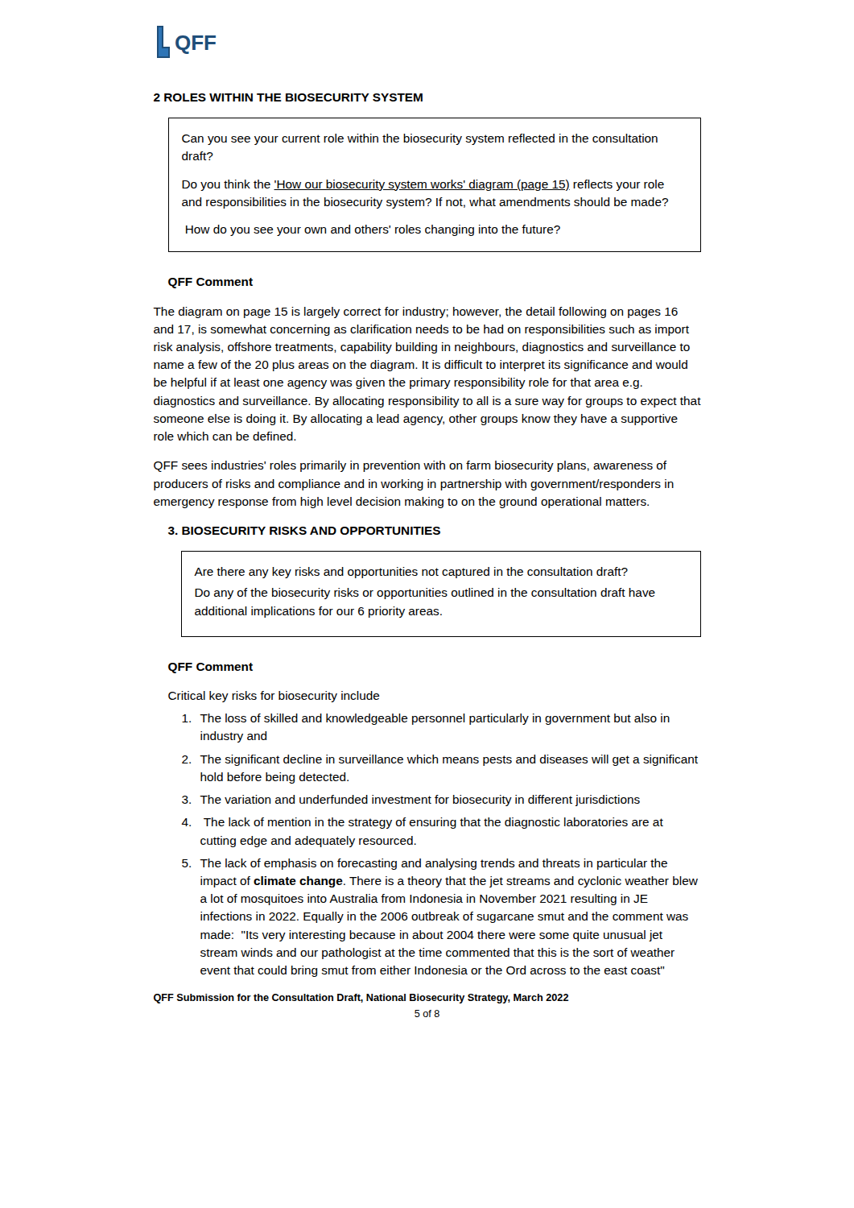QFF
2 ROLES WITHIN THE BIOSECURITY SYSTEM
Can you see your current role within the biosecurity system reflected in the consultation draft?
Do you think the 'How our biosecurity system works' diagram (page 15) reflects your role and responsibilities in the biosecurity system? If not, what amendments should be made?
How do you see your own and others' roles changing into the future?
QFF Comment
The diagram on page 15 is largely correct for industry; however, the detail following on pages 16 and 17, is somewhat concerning as clarification needs to be had on responsibilities such as import risk analysis, offshore treatments, capability building in neighbours, diagnostics and surveillance to name a few of the 20 plus areas on the diagram. It is difficult to interpret its significance and would be helpful if at least one agency was given the primary responsibility role for that area e.g. diagnostics and surveillance. By allocating responsibility to all is a sure way for groups to expect that someone else is doing it. By allocating a lead agency, other groups know they have a supportive role which can be defined.
QFF sees industries' roles primarily in prevention with on farm biosecurity plans, awareness of producers of risks and compliance and in working in partnership with government/responders in emergency response from high level decision making to on the ground operational matters.
3. BIOSECURITY RISKS AND OPPORTUNITIES
Are there any key risks and opportunities not captured in the consultation draft?
Do any of the biosecurity risks or opportunities outlined in the consultation draft have additional implications for our 6 priority areas.
QFF Comment
Critical key risks for biosecurity include
The loss of skilled and knowledgeable personnel particularly in government but also in industry and
The significant decline in surveillance which means pests and diseases will get a significant hold before being detected.
The variation and underfunded investment for biosecurity in different jurisdictions
The lack of mention in the strategy of ensuring that the diagnostic laboratories are at cutting edge and adequately resourced.
The lack of emphasis on forecasting and analysing trends and threats in particular the impact of climate change. There is a theory that the jet streams and cyclonic weather blew a lot of mosquitoes into Australia from Indonesia in November 2021 resulting in JE infections in 2022. Equally in the 2006 outbreak of sugarcane smut and the comment was made: "Its very interesting because in about 2004 there were some quite unusual jet stream winds and our pathologist at the time commented that this is the sort of weather event that could bring smut from either Indonesia or the Ord across to the east coast"
QFF Submission for the Consultation Draft, National Biosecurity Strategy, March 2022
5 of 8